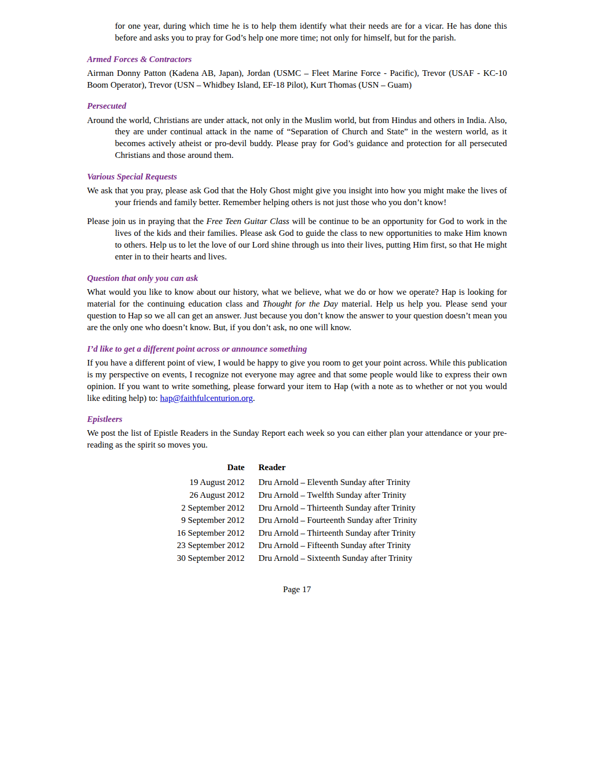for one year, during which time he is to help them identify what their needs are for a vicar. He has done this before and asks you to pray for God’s help one more time; not only for himself, but for the parish.
Armed Forces & Contractors
Airman Donny Patton (Kadena AB, Japan), Jordan (USMC – Fleet Marine Force - Pacific), Trevor (USAF - KC-10 Boom Operator), Trevor (USN – Whidbey Island, EF-18 Pilot), Kurt Thomas (USN – Guam)
Persecuted
Around the world, Christians are under attack, not only in the Muslim world, but from Hindus and others in India. Also, they are under continual attack in the name of “Separation of Church and State” in the western world, as it becomes actively atheist or pro-devil buddy. Please pray for God’s guidance and protection for all persecuted Christians and those around them.
Various Special Requests
We ask that you pray, please ask God that the Holy Ghost might give you insight into how you might make the lives of your friends and family better. Remember helping others is not just those who you don’t know!
Please join us in praying that the Free Teen Guitar Class will be continue to be an opportunity for God to work in the lives of the kids and their families. Please ask God to guide the class to new opportunities to make Him known to others. Help us to let the love of our Lord shine through us into their lives, putting Him first, so that He might enter in to their hearts and lives.
Question that only you can ask
What would you like to know about our history, what we believe, what we do or how we operate? Hap is looking for material for the continuing education class and Thought for the Day material. Help us help you. Please send your question to Hap so we all can get an answer. Just because you don’t know the answer to your question doesn’t mean you are the only one who doesn’t know. But, if you don’t ask, no one will know.
I’d like to get a different point across or announce something
If you have a different point of view, I would be happy to give you room to get your point across. While this publication is my perspective on events, I recognize not everyone may agree and that some people would like to express their own opinion. If you want to write something, please forward your item to Hap (with a note as to whether or not you would like editing help) to: hap@faithfulcenturion.org.
Epistleers
We post the list of Epistle Readers in the Sunday Report each week so you can either plan your attendance or your pre-reading as the spirit so moves you.
| Date | Reader |
| --- | --- |
| 19 August 2012 | Dru Arnold – Eleventh Sunday after Trinity |
| 26 August 2012 | Dru Arnold – Twelfth Sunday after Trinity |
| 2 September 2012 | Dru Arnold – Thirteenth Sunday after Trinity |
| 9 September 2012 | Dru Arnold – Fourteenth Sunday after Trinity |
| 16 September 2012 | Dru Arnold – Thirteenth Sunday after Trinity |
| 23 September 2012 | Dru Arnold – Fifteenth Sunday after Trinity |
| 30 September 2012 | Dru Arnold – Sixteenth Sunday after Trinity |
Page 17